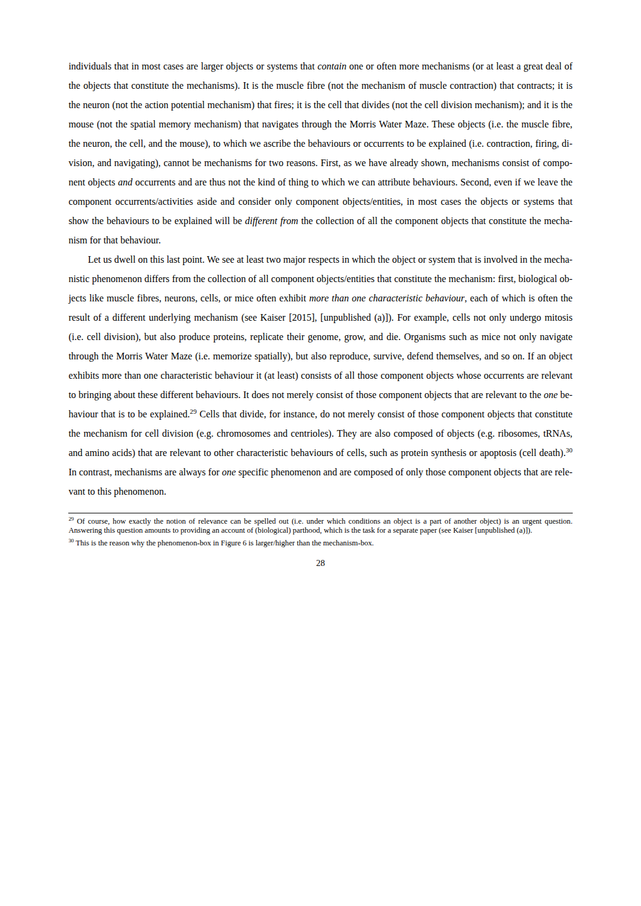individuals that in most cases are larger objects or systems that contain one or often more mechanisms (or at least a great deal of the objects that constitute the mechanisms). It is the muscle fibre (not the mechanism of muscle contraction) that contracts; it is the neuron (not the action potential mechanism) that fires; it is the cell that divides (not the cell division mechanism); and it is the mouse (not the spatial memory mechanism) that navigates through the Morris Water Maze. These objects (i.e. the muscle fibre, the neuron, the cell, and the mouse), to which we ascribe the behaviours or occurrents to be explained (i.e. contraction, firing, division, and navigating), cannot be mechanisms for two reasons. First, as we have already shown, mechanisms consist of component objects and occurrents and are thus not the kind of thing to which we can attribute behaviours. Second, even if we leave the component occurrents/activities aside and consider only component objects/entities, in most cases the objects or systems that show the behaviours to be explained will be different from the collection of all the component objects that constitute the mechanism for that behaviour.
Let us dwell on this last point. We see at least two major respects in which the object or system that is involved in the mechanistic phenomenon differs from the collection of all component objects/entities that constitute the mechanism: first, biological objects like muscle fibres, neurons, cells, or mice often exhibit more than one characteristic behaviour, each of which is often the result of a different underlying mechanism (see Kaiser [2015], [unpublished (a)]). For example, cells not only undergo mitosis (i.e. cell division), but also produce proteins, replicate their genome, grow, and die. Organisms such as mice not only navigate through the Morris Water Maze (i.e. memorize spatially), but also reproduce, survive, defend themselves, and so on. If an object exhibits more than one characteristic behaviour it (at least) consists of all those component objects whose occurrents are relevant to bringing about these different behaviours. It does not merely consist of those component objects that are relevant to the one behaviour that is to be explained.29 Cells that divide, for instance, do not merely consist of those component objects that constitute the mechanism for cell division (e.g. chromosomes and centrioles). They are also composed of objects (e.g. ribosomes, tRNAs, and amino acids) that are relevant to other characteristic behaviours of cells, such as protein synthesis or apoptosis (cell death).30 In contrast, mechanisms are always for one specific phenomenon and are composed of only those component objects that are relevant to this phenomenon.
29 Of course, how exactly the notion of relevance can be spelled out (i.e. under which conditions an object is a part of another object) is an urgent question. Answering this question amounts to providing an account of (biological) parthood, which is the task for a separate paper (see Kaiser [unpublished (a)]).
30 This is the reason why the phenomenon-box in Figure 6 is larger/higher than the mechanism-box.
28